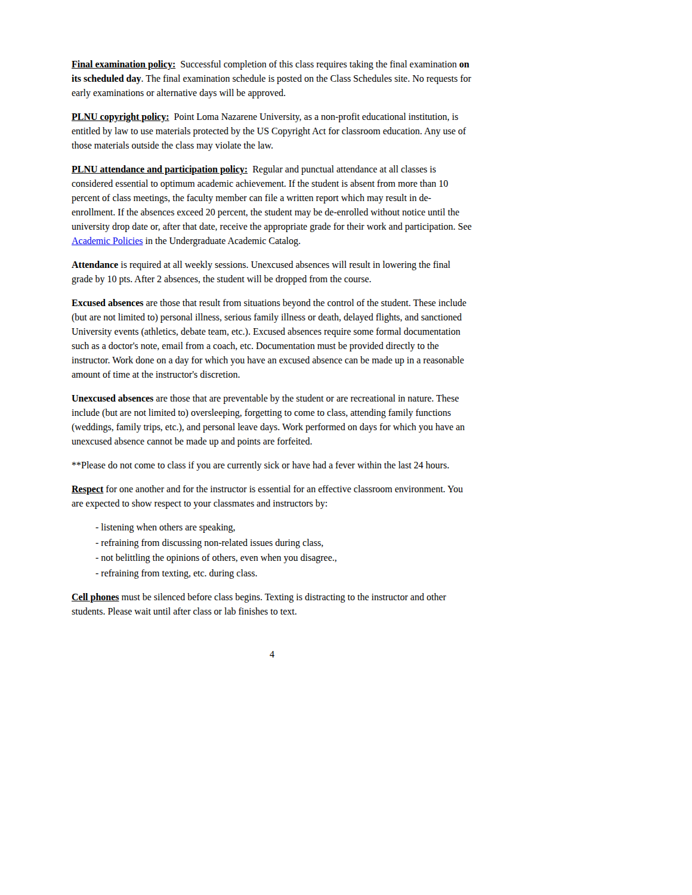Final examination policy: Successful completion of this class requires taking the final examination on its scheduled day. The final examination schedule is posted on the Class Schedules site. No requests for early examinations or alternative days will be approved.
PLNU copyright policy: Point Loma Nazarene University, as a non-profit educational institution, is entitled by law to use materials protected by the US Copyright Act for classroom education. Any use of those materials outside the class may violate the law.
PLNU attendance and participation policy: Regular and punctual attendance at all classes is considered essential to optimum academic achievement. If the student is absent from more than 10 percent of class meetings, the faculty member can file a written report which may result in de-enrollment. If the absences exceed 20 percent, the student may be de-enrolled without notice until the university drop date or, after that date, receive the appropriate grade for their work and participation. See Academic Policies in the Undergraduate Academic Catalog.
Attendance is required at all weekly sessions. Unexcused absences will result in lowering the final grade by 10 pts. After 2 absences, the student will be dropped from the course.
Excused absences are those that result from situations beyond the control of the student. These include (but are not limited to) personal illness, serious family illness or death, delayed flights, and sanctioned University events (athletics, debate team, etc.). Excused absences require some formal documentation such as a doctor's note, email from a coach, etc. Documentation must be provided directly to the instructor. Work done on a day for which you have an excused absence can be made up in a reasonable amount of time at the instructor's discretion.
Unexcused absences are those that are preventable by the student or are recreational in nature. These include (but are not limited to) oversleeping, forgetting to come to class, attending family functions (weddings, family trips, etc.), and personal leave days. Work performed on days for which you have an unexcused absence cannot be made up and points are forfeited.
**Please do not come to class if you are currently sick or have had a fever within the last 24 hours.
Respect for one another and for the instructor is essential for an effective classroom environment. You are expected to show respect to your classmates and instructors by:
listening when others are speaking,
refraining from discussing non-related issues during class,
not belittling the opinions of others, even when you disagree.,
refraining from texting, etc. during class.
Cell phones must be silenced before class begins. Texting is distracting to the instructor and other students. Please wait until after class or lab finishes to text.
4